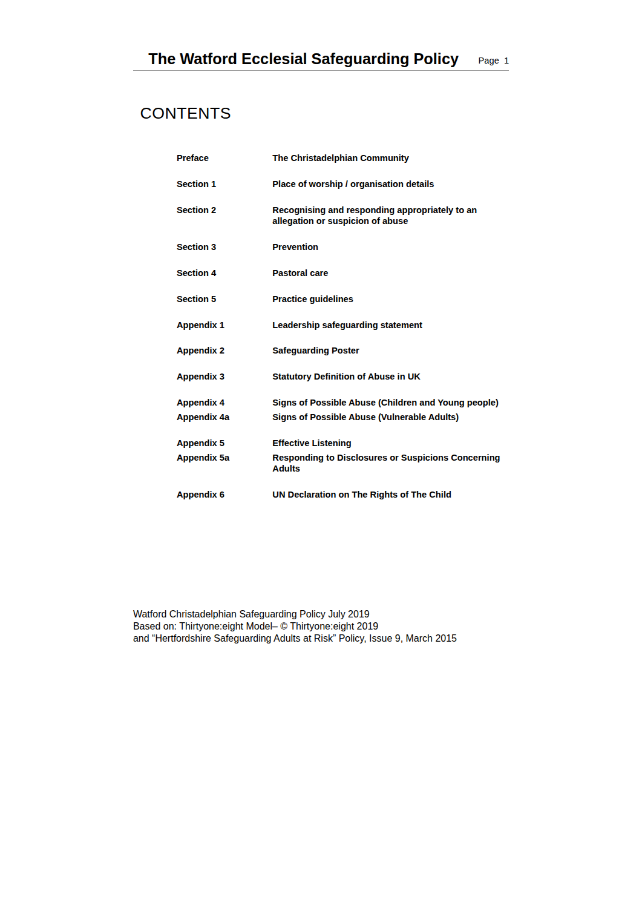The Watford Ecclesial Safeguarding Policy
Page 1
CONTENTS
| Preface | The Christadelphian Community |
| Section 1 | Place of worship / organisation details |
| Section 2 | Recognising and responding appropriately to an allegation or suspicion of abuse |
| Section 3 | Prevention |
| Section 4 | Pastoral care |
| Section 5 | Practice guidelines |
| Appendix 1 | Leadership safeguarding statement |
| Appendix 2 | Safeguarding Poster |
| Appendix 3 | Statutory Definition of Abuse in UK |
| Appendix 4 | Signs of Possible Abuse (Children and Young people) |
| Appendix 4a | Signs of Possible Abuse (Vulnerable Adults) |
| Appendix 5 | Effective Listening |
| Appendix 5a | Responding to Disclosures or Suspicions Concerning Adults |
| Appendix 6 | UN Declaration on The Rights of The Child |
Watford Christadelphian Safeguarding Policy July 2019
Based on: Thirtyone:eight Model– © Thirtyone:eight 2019
and “Hertfordshire Safeguarding Adults at Risk” Policy, Issue 9, March 2015